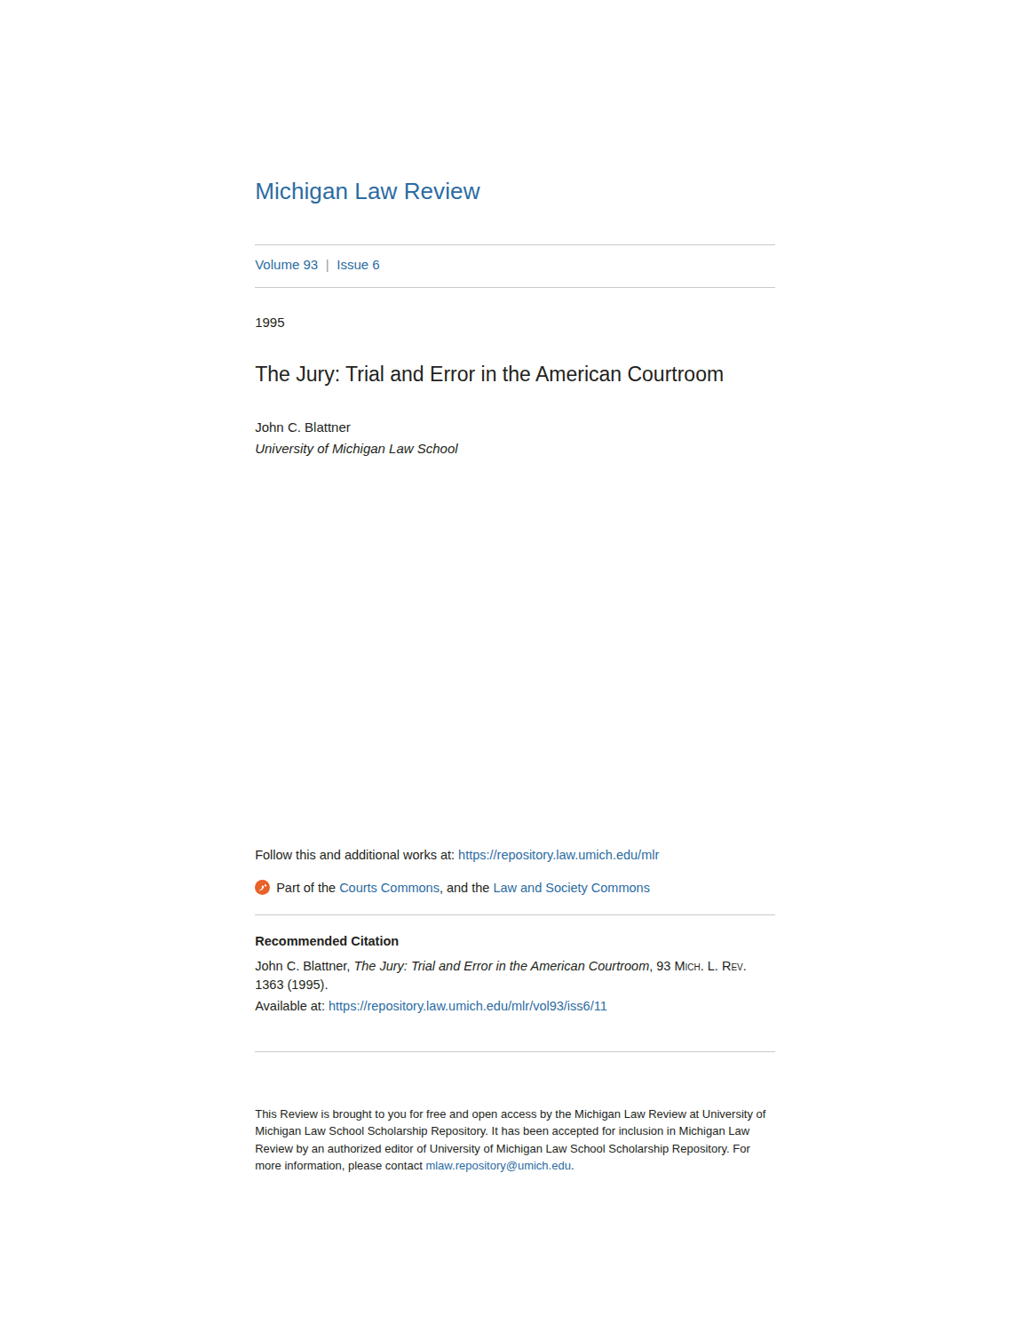Michigan Law Review
Volume 93|Issue 6
1995
The Jury: Trial and Error in the American Courtroom
John C. Blattner
University of Michigan Law School
Follow this and additional works at: https://repository.law.umich.edu/mlr
Part of the Courts Commons, and the Law and Society Commons
Recommended Citation
John C. Blattner, The Jury: Trial and Error in the American Courtroom, 93 Mich. L. Rev. 1363 (1995).
Available at: https://repository.law.umich.edu/mlr/vol93/iss6/11
This Review is brought to you for free and open access by the Michigan Law Review at University of Michigan Law School Scholarship Repository. It has been accepted for inclusion in Michigan Law Review by an authorized editor of University of Michigan Law School Scholarship Repository. For more information, please contact mlaw.repository@umich.edu.